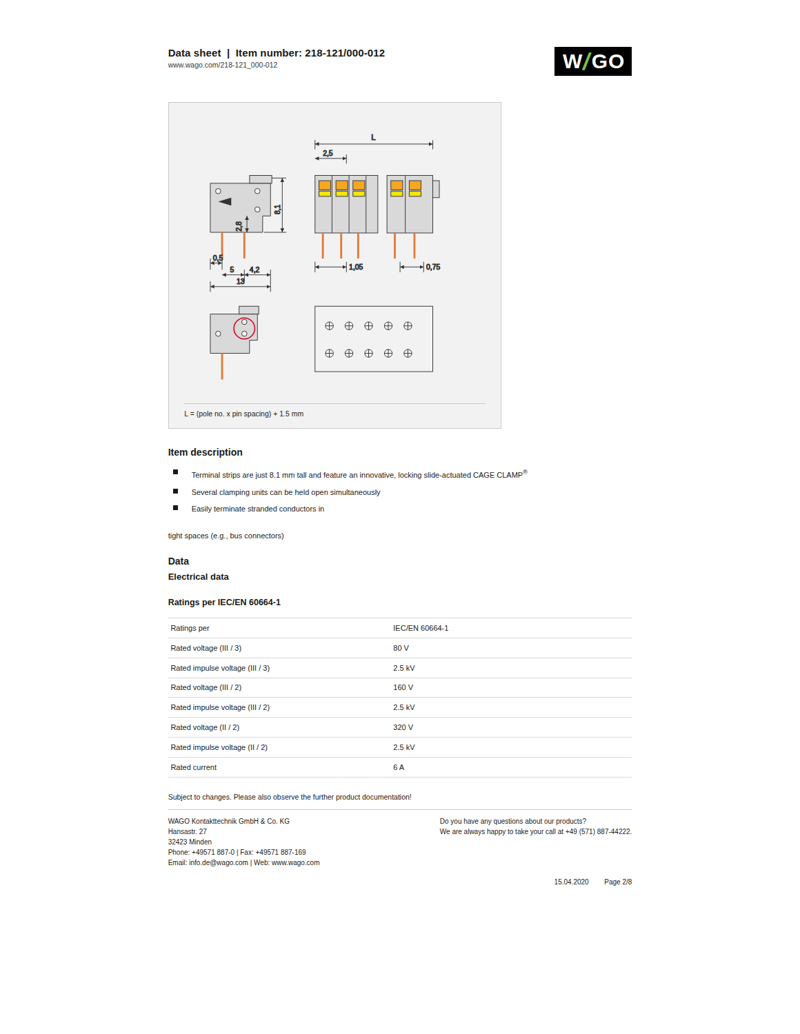Data sheet | Item number: 218-121/000-012
www.wago.com/218-121_000-012
W/GO
8,1 2,8 0,5 5 4,2 13 L 2,5 1,05 0,75
L = (pole no. x pin spacing) + 1.5 mm
Item description
Terminal strips are just 8.1 mm tall and feature an innovative, locking slide-actuated CAGE CLAMP®
Several clamping units can be held open simultaneously
Easily terminate stranded conductors in
tight spaces (e.g., bus connectors)
Data
Electrical data
Ratings per IEC/EN 60664-1
| Ratings per | IEC/EN 60664-1 |
| Rated voltage (III / 3) | 80 V |
| Rated impulse voltage (III / 3) | 2.5 kV |
| Rated voltage (III / 2) | 160 V |
| Rated impulse voltage (III / 2) | 2.5 kV |
| Rated voltage (II / 2) | 320 V |
| Rated impulse voltage (II / 2) | 2.5 kV |
| Rated current | 6 A |
Subject to changes. Please also observe the further product documentation!
WAGO Kontakttechnik GmbH & Co. KG
Hansastr. 27
32423 Minden
Phone: +49571 887-0 | Fax: +49571 887-169
Email: info.de@wago.com | Web: www.wago.com
Do you have any questions about our products?
We are always happy to take your call at +49 (571) 887-44222.
15.04.2020 Page 2/8